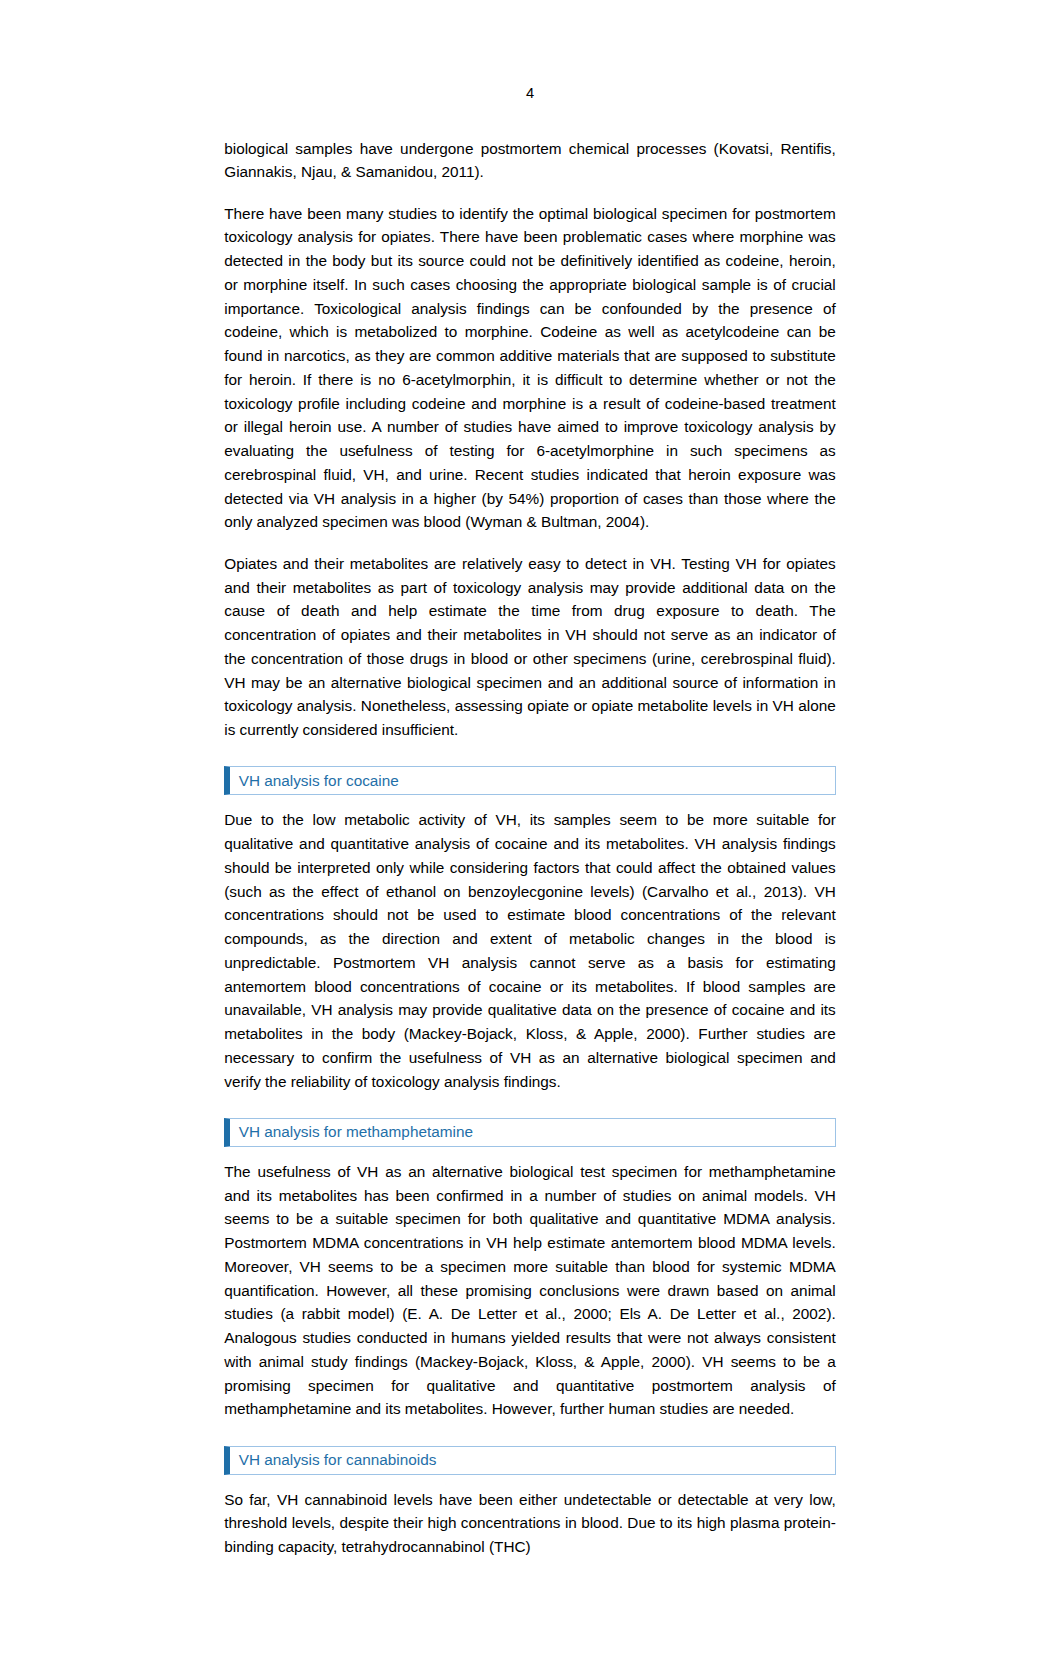4
biological samples have undergone postmortem chemical processes (Kovatsi, Rentifis, Giannakis, Njau, & Samanidou, 2011).
There have been many studies to identify the optimal biological specimen for postmortem toxicology analysis for opiates. There have been problematic cases where morphine was detected in the body but its source could not be definitively identified as codeine, heroin, or morphine itself. In such cases choosing the appropriate biological sample is of crucial importance. Toxicological analysis findings can be confounded by the presence of codeine, which is metabolized to morphine. Codeine as well as acetylcodeine can be found in narcotics, as they are common additive materials that are supposed to substitute for heroin. If there is no 6-acetylmorphin, it is difficult to determine whether or not the toxicology profile including codeine and morphine is a result of codeine-based treatment or illegal heroin use. A number of studies have aimed to improve toxicology analysis by evaluating the usefulness of testing for 6-acetylmorphine in such specimens as cerebrospinal fluid, VH, and urine. Recent studies indicated that heroin exposure was detected via VH analysis in a higher (by 54%) proportion of cases than those where the only analyzed specimen was blood (Wyman & Bultman, 2004).
Opiates and their metabolites are relatively easy to detect in VH. Testing VH for opiates and their metabolites as part of toxicology analysis may provide additional data on the cause of death and help estimate the time from drug exposure to death. The concentration of opiates and their metabolites in VH should not serve as an indicator of the concentration of those drugs in blood or other specimens (urine, cerebrospinal fluid). VH may be an alternative biological specimen and an additional source of information in toxicology analysis. Nonetheless, assessing opiate or opiate metabolite levels in VH alone is currently considered insufficient.
VH analysis for cocaine
Due to the low metabolic activity of VH, its samples seem to be more suitable for qualitative and quantitative analysis of cocaine and its metabolites. VH analysis findings should be interpreted only while considering factors that could affect the obtained values (such as the effect of ethanol on benzoylecgonine levels) (Carvalho et al., 2013). VH concentrations should not be used to estimate blood concentrations of the relevant compounds, as the direction and extent of metabolic changes in the blood is unpredictable. Postmortem VH analysis cannot serve as a basis for estimating antemortem blood concentrations of cocaine or its metabolites. If blood samples are unavailable, VH analysis may provide qualitative data on the presence of cocaine and its metabolites in the body (Mackey-Bojack, Kloss, & Apple, 2000). Further studies are necessary to confirm the usefulness of VH as an alternative biological specimen and verify the reliability of toxicology analysis findings.
VH analysis for methamphetamine
The usefulness of VH as an alternative biological test specimen for methamphetamine and its metabolites has been confirmed in a number of studies on animal models. VH seems to be a suitable specimen for both qualitative and quantitative MDMA analysis. Postmortem MDMA concentrations in VH help estimate antemortem blood MDMA levels. Moreover, VH seems to be a specimen more suitable than blood for systemic MDMA quantification. However, all these promising conclusions were drawn based on animal studies (a rabbit model) (E. A. De Letter et al., 2000; Els A. De Letter et al., 2002). Analogous studies conducted in humans yielded results that were not always consistent with animal study findings (Mackey-Bojack, Kloss, & Apple, 2000). VH seems to be a promising specimen for qualitative and quantitative postmortem analysis of methamphetamine and its metabolites. However, further human studies are needed.
VH analysis for cannabinoids
So far, VH cannabinoid levels have been either undetectable or detectable at very low, threshold levels, despite their high concentrations in blood. Due to its high plasma protein-binding capacity, tetrahydrocannabinol (THC)